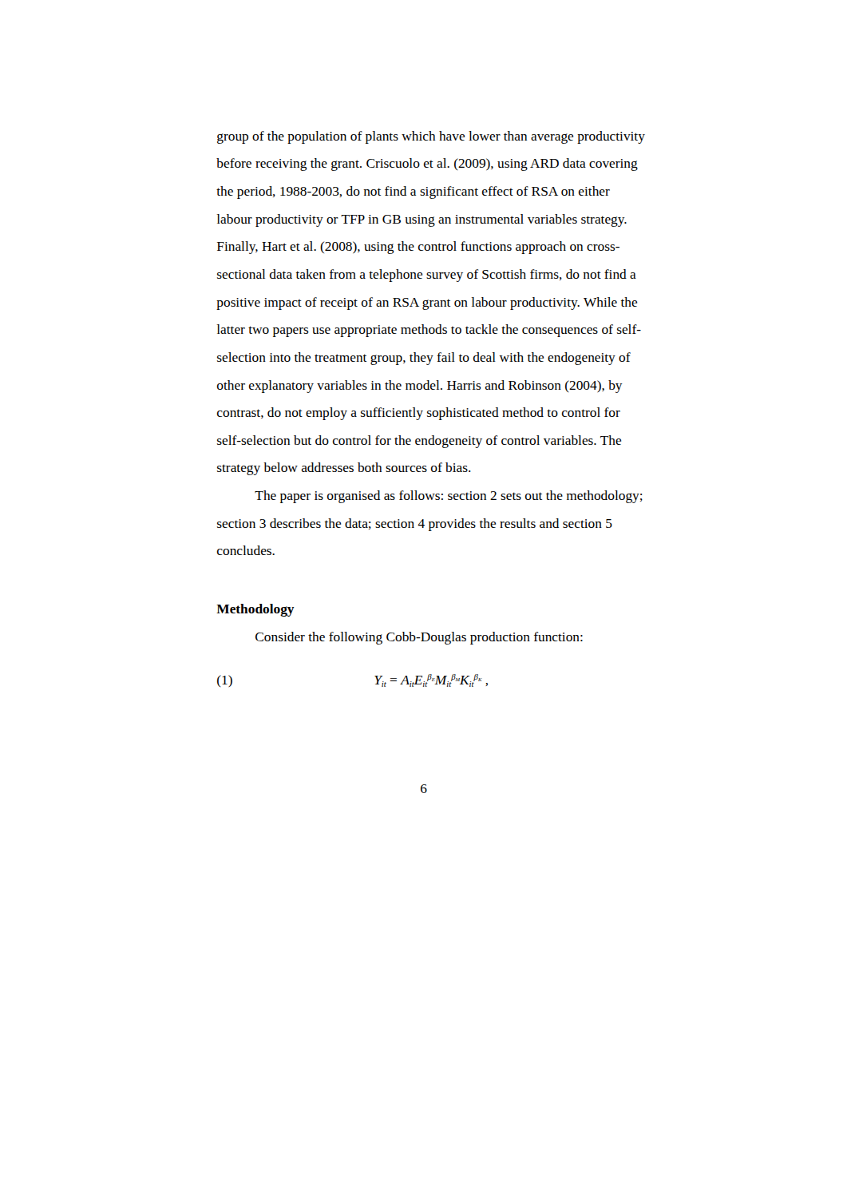group of the population of plants which have lower than average productivity before receiving the grant. Criscuolo et al. (2009), using ARD data covering the period, 1988-2003, do not find a significant effect of RSA on either labour productivity or TFP in GB using an instrumental variables strategy. Finally, Hart et al. (2008), using the control functions approach on cross-sectional data taken from a telephone survey of Scottish firms, do not find a positive impact of receipt of an RSA grant on labour productivity. While the latter two papers use appropriate methods to tackle the consequences of self-selection into the treatment group, they fail to deal with the endogeneity of other explanatory variables in the model. Harris and Robinson (2004), by contrast, do not employ a sufficiently sophisticated method to control for self-selection but do control for the endogeneity of control variables. The strategy below addresses both sources of bias.
The paper is organised as follows: section 2 sets out the methodology; section 3 describes the data; section 4 provides the results and section 5 concludes.
Methodology
Consider the following Cobb-Douglas production function:
(1)
Yit = Ait EitβEMitβMKitβK ,
6